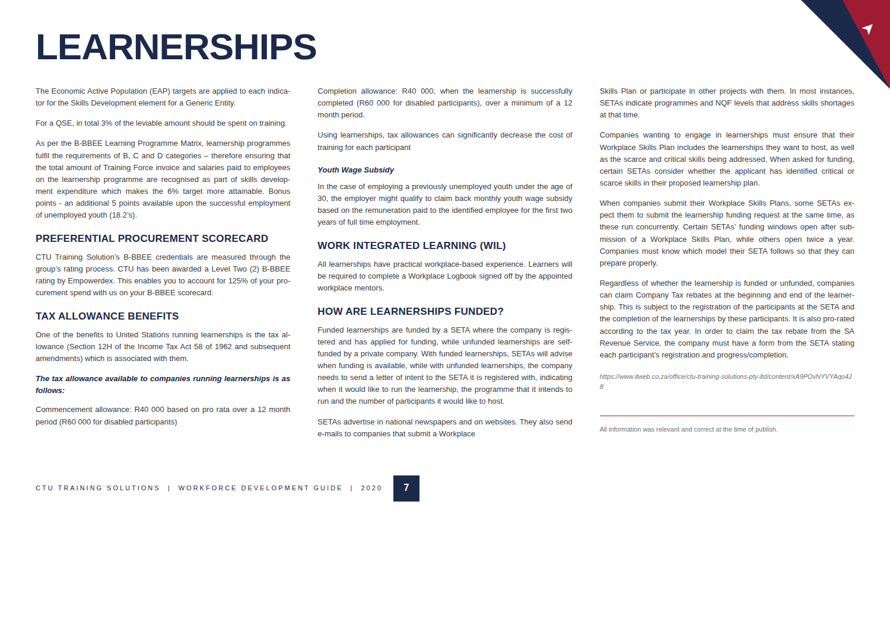➤
Learnerships
The Economic Active Population (EAP) targets are applied to each indicator for the Skills Development element for a Generic Entity.
For a QSE, in total 3% of the leviable amount should be spent on training.
As per the B-BBEE Learning Programme Matrix, learnership programmes fulfil the requirements of B, C and D categories – therefore ensuring that the total amount of Training Force invoice and salaries paid to employees on the learnership programme are recognised as part of skills development expenditure which makes the 6% target more attainable. Bonus points - an additional 5 points available upon the successful employment of unemployed youth (18.2’s).
Preferential Procurement Scorecard
CTU Training Solution’s B-BBEE credentials are measured through the group’s rating process. CTU has been awarded a Level Two (2) B-BBEE rating by Empowerdex. This enables you to account for 125% of your procurement spend with us on your B-BBEE scorecard.
Tax Allowance Benefits
One of the benefits to United Stations running learnerships is the tax allowance (Section 12H of the Income Tax Act 58 of 1962 and subsequent amendments) which is associated with them.
The tax allowance available to companies running learnerships is as follows:
Commencement allowance: R40 000 based on pro rata over a 12 month period (R60 000 for disabled participants)
Completion allowance: R40 000, when the learnership is successfully completed (R60 000 for disabled participants), over a minimum of a 12 month period.
Using learnerships, tax allowances can significantly decrease the cost of training for each participant
Youth Wage Subsidy
In the case of employing a previously unemployed youth under the age of 30, the employer might qualify to claim back monthly youth wage subsidy based on the remuneration paid to the identified employee for the first two years of full time employment.
Work Integrated Learning (WIL)
All learnerships have practical workplace-based experience. Learners will be required to complete a Workplace Logbook signed off by the appointed workplace mentors.
How are Learnerships Funded?
Funded learnerships are funded by a SETA where the company is registered and has applied for funding, while unfunded learnerships are self-funded by a private company. With funded learnerships, SETAs will advise when funding is available, while with unfunded learnerships, the company needs to send a letter of intent to the SETA it is registered with, indicating when it would like to run the learnership, the programme that it intends to run and the number of participants it would like to host.
SETAs advertise in national newspapers and on websites. They also send e-mails to companies that submit a Workplace
Skills Plan or participate in other projects with them. In most instances, SETAs indicate programmes and NQF levels that address skills shortages at that time.
Companies wanting to engage in learnerships must ensure that their Workplace Skills Plan includes the learnerships they want to host, as well as the scarce and critical skills being addressed. When asked for funding, certain SETAs consider whether the applicant has identified critical or scarce skills in their proposed learnership plan.
When companies submit their Workplace Skills Plans, some SETAs expect them to submit the learnership funding request at the same time, as these run concurrently. Certain SETAs’ funding windows open after submission of a Workplace Skills Plan, while others open twice a year. Companies must know which model their SETA follows so that they can prepare properly.
Regardless of whether the learnership is funded or unfunded, companies can claim Company Tax rebates at the beginning and end of the learnership. This is subject to the registration of the participants at the SETA and the completion of the learnerships by these participants. It is also pro-rated according to the tax year. In order to claim the tax rebate from the SA Revenue Service, the company must have a form from the SETA stating each participant’s registration and progress/completion.
https://www.itweb.co.za/office/ctu-training-solutions-pty-ltd/content/xA9POvNYVYAqo4J8
All information was relevant and correct at the time of publish.
CTU Training Solutions | Workforce Development Guide | 2020
7